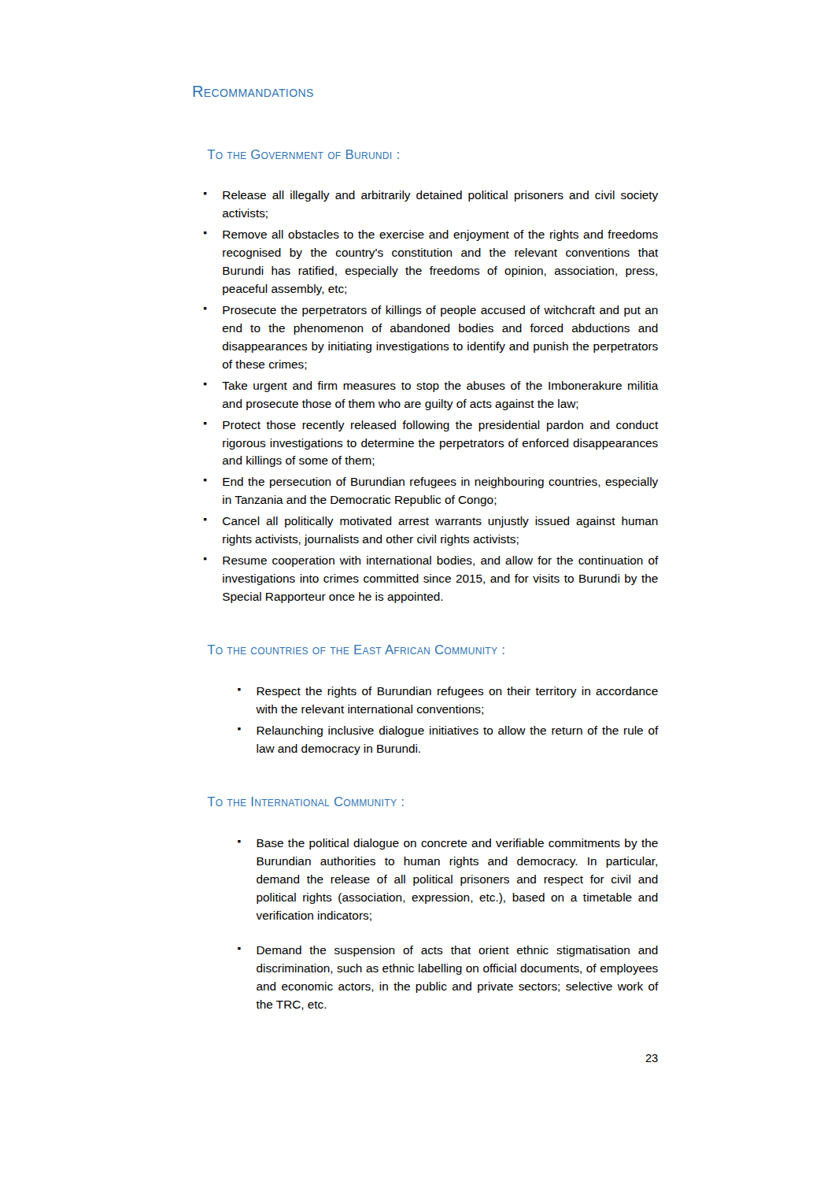Recommandations
To the Government of Burundi :
Release all illegally and arbitrarily detained political prisoners and civil society activists;
Remove all obstacles to the exercise and enjoyment of the rights and freedoms recognised by the country's constitution and the relevant conventions that Burundi has ratified, especially the freedoms of opinion, association, press, peaceful assembly, etc;
Prosecute the perpetrators of killings of people accused of witchcraft and put an end to the phenomenon of abandoned bodies and forced abductions and disappearances by initiating investigations to identify and punish the perpetrators of these crimes;
Take urgent and firm measures to stop the abuses of the Imbonerakure militia and prosecute those of them who are guilty of acts against the law;
Protect those recently released following the presidential pardon and conduct rigorous investigations to determine the perpetrators of enforced disappearances and killings of some of them;
End the persecution of Burundian refugees in neighbouring countries, especially in Tanzania and the Democratic Republic of Congo;
Cancel all politically motivated arrest warrants unjustly issued against human rights activists, journalists and other civil rights activists;
Resume cooperation with international bodies, and allow for the continuation of investigations into crimes committed since 2015, and for visits to Burundi by the Special Rapporteur once he is appointed.
To the countries of the East African Community :
Respect the rights of Burundian refugees on their territory in accordance with the relevant international conventions;
Relaunching inclusive dialogue initiatives to allow the return of the rule of law and democracy in Burundi.
To the International Community :
Base the political dialogue on concrete and verifiable commitments by the Burundian authorities to human rights and democracy. In particular, demand the release of all political prisoners and respect for civil and political rights (association, expression, etc.), based on a timetable and verification indicators;
Demand the suspension of acts that orient ethnic stigmatisation and discrimination, such as ethnic labelling on official documents, of employees and economic actors, in the public and private sectors; selective work of the TRC, etc.
23